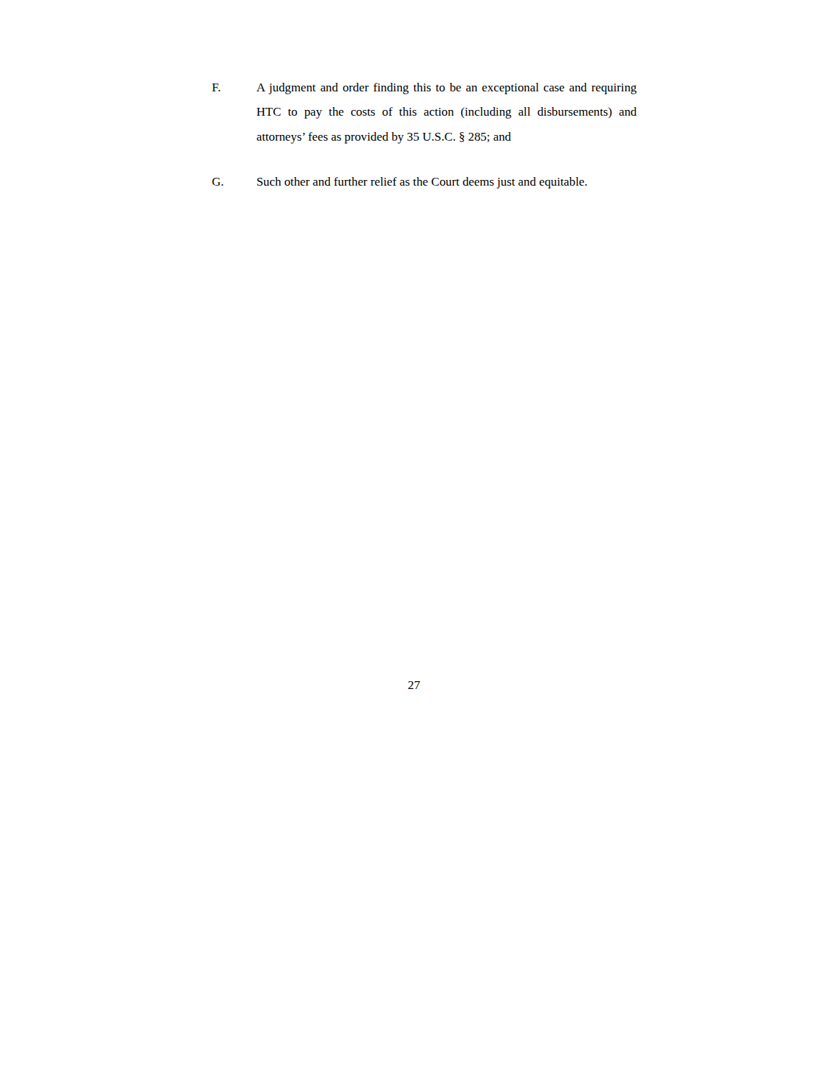F. A judgment and order finding this to be an exceptional case and requiring HTC to pay the costs of this action (including all disbursements) and attorneys’ fees as provided by 35 U.S.C. § 285; and
G. Such other and further relief as the Court deems just and equitable.
27